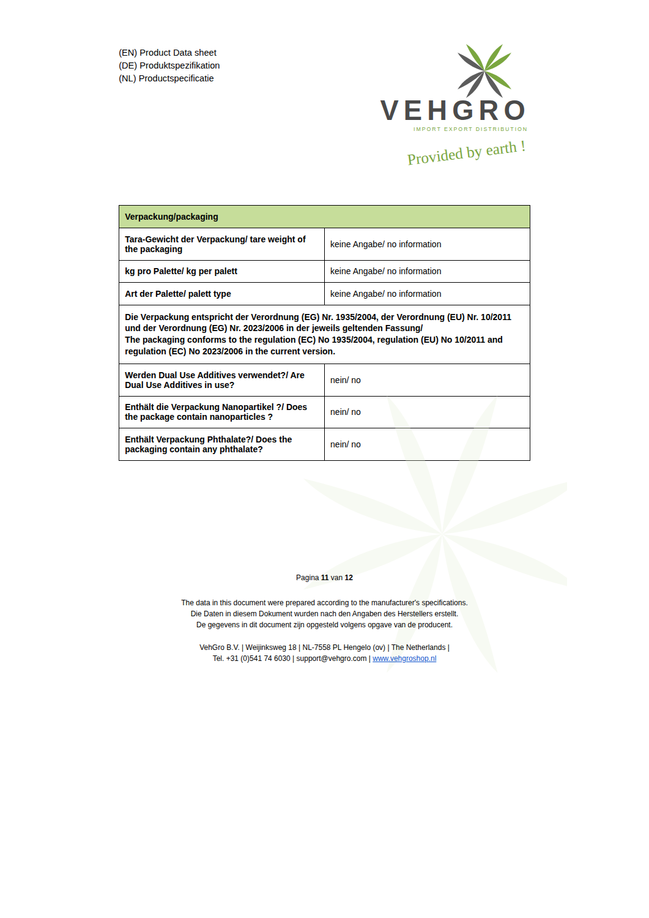(EN) Product Data sheet
(DE) Produktspezifikation
(NL) Productspecificatie
VEHGRO
IMPORT EXPORT DISTRIBUTION
Provided by earth !
| Verpackung/packaging |
| Tara-Gewicht der Verpackung/ tare weight of the packaging | keine Angabe/ no information |
| kg pro Palette/ kg per palett | keine Angabe/ no information |
| Art der Palette/ palett type | keine Angabe/ no information |
| Die Verpackung entspricht der Verordnung (EG) Nr. 1935/2004, der Verordnung (EU) Nr. 10/2011 und der Verordnung (EG) Nr. 2023/2006 in der jeweils geltenden Fassung/ The packaging conforms to the regulation (EC) No 1935/2004, regulation (EU) No 10/2011 and regulation (EC) No 2023/2006 in the current version. |
| Werden Dual Use Additives verwendet?/ Are Dual Use Additives in use? | nein/ no |
| Enthält die Verpackung Nanopartikel ?/ Does the package contain nanoparticles ? | nein/ no |
| Enthält Verpackung Phthalate?/ Does the packaging contain any phthalate? | nein/ no |
Pagina 11 van 12
The data in this document were prepared according to the manufacturer's specifications.
Die Daten in diesem Dokument wurden nach den Angaben des Herstellers erstellt.
De gegevens in dit document zijn opgesteld volgens opgave van de producent.
VehGro B.V. | Weijinksweg 18 | NL-7558 PL Hengelo (ov) | The Netherlands |
Tel. +31 (0)541 74 6030 | support@vehgro.com | www.vehgroshop.nl